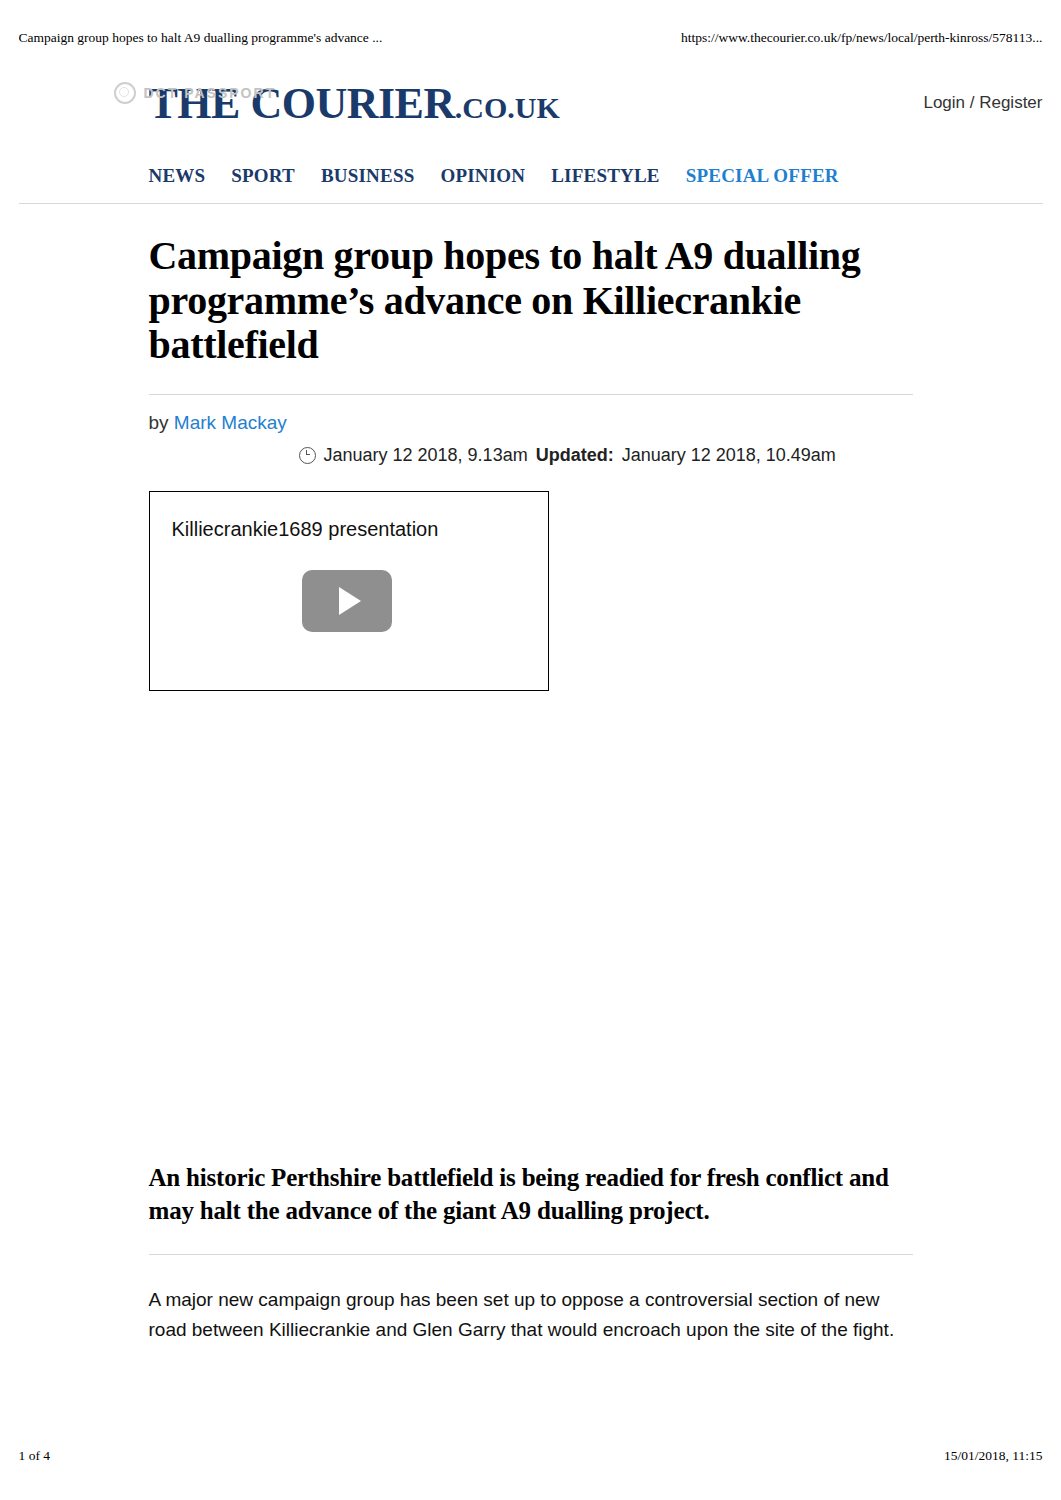Campaign group hopes to halt A9 dualling programme's advance ...
https://www.thecourier.co.uk/fp/news/local/perth-kinross/578113...
DCT PASSPORT
Login / Register
THE COURIER.CO.UK
NEWS
SPORT
BUSINESS
OPINION
LIFESTYLE
SPECIAL OFFER
Campaign group hopes to halt A9 dualling programme’s advance on Killiecrankie battlefield
by Mark Mackay
January 12 2018, 9.13am Updated: January 12 2018, 10.49am
Killiecrankie1689 presentation
An historic Perthshire battlefield is being readied for fresh conflict and may halt the advance of the giant A9 dualling project.
A major new campaign group has been set up to oppose a controversial section of new road between Killiecrankie and Glen Garry that would encroach upon the site of the fight.
1 of 4
15/01/2018, 11:15